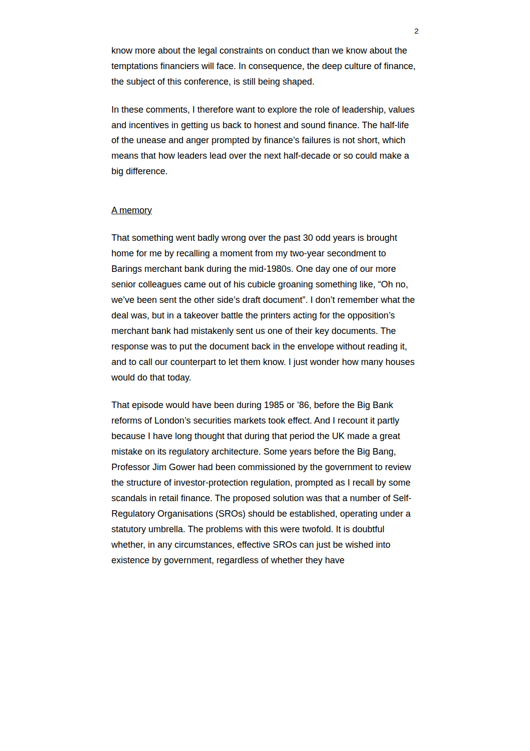2
know more about the legal constraints on conduct than we know about the temptations financiers will face. In consequence, the deep culture of finance, the subject of this conference, is still being shaped.
In these comments, I therefore want to explore the role of leadership, values and incentives in getting us back to honest and sound finance. The half-life of the unease and anger prompted by finance’s failures is not short, which means that how leaders lead over the next half-decade or so could make a big difference.
A memory
That something went badly wrong over the past 30 odd years is brought home for me by recalling a moment from my two-year secondment to Barings merchant bank during the mid-1980s. One day one of our more senior colleagues came out of his cubicle groaning something like, “Oh no, we’ve been sent the other side’s draft document”. I don’t remember what the deal was, but in a takeover battle the printers acting for the opposition’s merchant bank had mistakenly sent us one of their key documents. The response was to put the document back in the envelope without reading it, and to call our counterpart to let them know. I just wonder how many houses would do that today.
That episode would have been during 1985 or ’86, before the Big Bank reforms of London’s securities markets took effect. And I recount it partly because I have long thought that during that period the UK made a great mistake on its regulatory architecture. Some years before the Big Bang, Professor Jim Gower had been commissioned by the government to review the structure of investor-protection regulation, prompted as I recall by some scandals in retail finance. The proposed solution was that a number of Self-Regulatory Organisations (SROs) should be established, operating under a statutory umbrella. The problems with this were twofold. It is doubtful whether, in any circumstances, effective SROs can just be wished into existence by government, regardless of whether they have